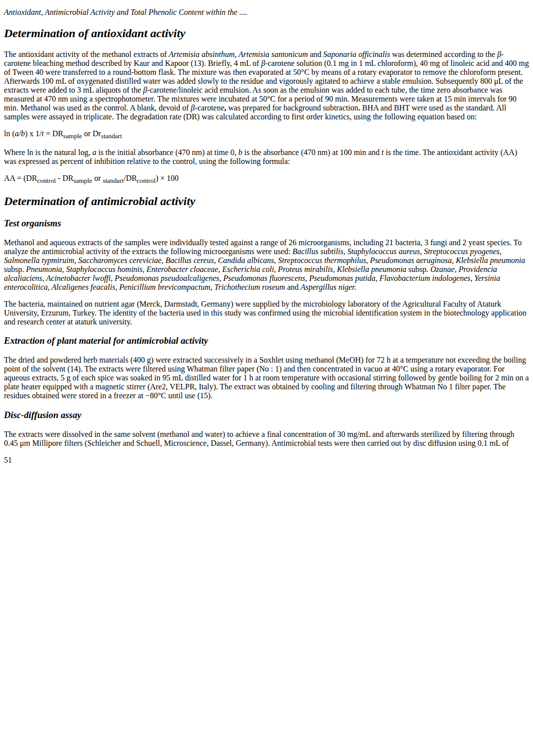Antioxidant, Antimicrobial Activity and Total Phenolic Content within the ....
Determination of antioxidant activity
The antioxidant activity of the methanol extracts of Artemisia absinthum, Artemisia santonicum and Saponaria officinalis was determined according to the β-carotene bleaching method described by Kaur and Kapoor (13). Briefly, 4 mL of β-carotene solution (0.1 mg in 1 mL chloroform), 40 mg of linoleic acid and 400 mg of Tween 40 were transferred to a round-bottom flask. The mixture was then evaporated at 50°C by means of a rotary evaporator to remove the chloroform present. Afterwards 100 mL of oxygenated distilled water was added slowly to the residue and vigorously agitated to achieve a stable emulsion. Subsequently 800 μL of the extracts were added to 3 mL aliquots of the β-carotene/linoleic acid emulsion. As soon as the emulsion was added to each tube, the time zero absorbance was measured at 470 nm using a spectrophotometer. The mixtures were incubated at 50°C for a period of 90 min. Measurements were taken at 15 min intervals for 90 min. Methanol was used as the control. A blank, devoid of β-carotene, was prepared for background subtraction. BHA and BHT were used as the standard. All samples were assayed in triplicate. The degradation rate (DR) was calculated according to first order kinetics, using the following equation based on:
ln (a/b) x 1/t = DRsample or Drstandart
Where ln is the natural log, a is the initial absorbance (470 nm) at time 0, b is the absorbance (470 nm) at 100 min and t is the time. The antioxidant activity (AA) was expressed as percent of inhibition relative to the control, using the following formula:
AA = (DRcontrol - DRsample or standart/DRcontrol) × 100
Determination of antimicrobial activity
Test organisms
Methanol and aqueous extracts of the samples were individually tested against a range of 26 microorganisms, including 21 bacteria, 3 fungi and 2 yeast species. To analyze the antimicrobial activity of the extracts the following microorganisms were used: Bacillus subtilis, Staphylococcus aureus, Streptococcus pyogenes, Salmonella typmiruim, Saccharomyces cereviciae, Bacillus cereus, Candida albicans, Streptococcus thermophilus, Pseudomonas aeruginosa, Klebsiella pneumonia subsp. Pneumonia, Staphylococcus hominis, Enterobacter cloaceae, Escherichia coli, Proteus mirabilis, Klebsiella pneumonia subsp. Ozanae, Providencia alcaliaciens, Acinetobacter lwoffi, Pseudomonas pseudoalcaligenes, Pseudomonas fluorescens, Pseudomonas putida, Flavobacterium indologenes, Yersinia enterocolitica, Alcaligenes feacalis, Penicillium brevicompactum, Trichothecium roseum and Aspergillus niger.
The bacteria, maintained on nutrient agar (Merck, Darmstadt, Germany) were supplied by the microbiology laboratory of the Agricultural Faculty of Ataturk University, Erzurum, Turkey. The identity of the bacteria used in this study was confirmed using the microbial identification system in the biotechnology application and research center at ataturk university.
Extraction of plant material for antimicrobial activity
The dried and powdered herb materials (400 g) were extracted successively in a Soxhlet using methanol (MeOH) for 72 h at a temperature not exceeding the boiling point of the solvent (14). The extracts were filtered using Whatman filter paper (No : 1) and then concentrated in vacuo at 40°C using a rotary evaporator. For aqueous extracts, 5 g of each spice was soaked in 95 mL distilled water for 1 h at room temperature with occasional stirring followed by gentle boiling for 2 min on a plate heater equipped with a magnetic stirrer (Are2, VELPR, Italy). The extract was obtained by cooling and filtering through Whatman No 1 filter paper. The residues obtained were stored in a freezer at −80°C until use (15).
Disc-diffusion assay
The extracts were dissolved in the same solvent (methanol and water) to achieve a final concentration of 30 mg/mL and afterwards sterilized by filtering through 0.45 μm Millipore filters (Schleicher and Schuell, Microscience, Dassel, Germany). Antimicrobial tests were then carried out by disc diffusion using 0.1 mL of
51